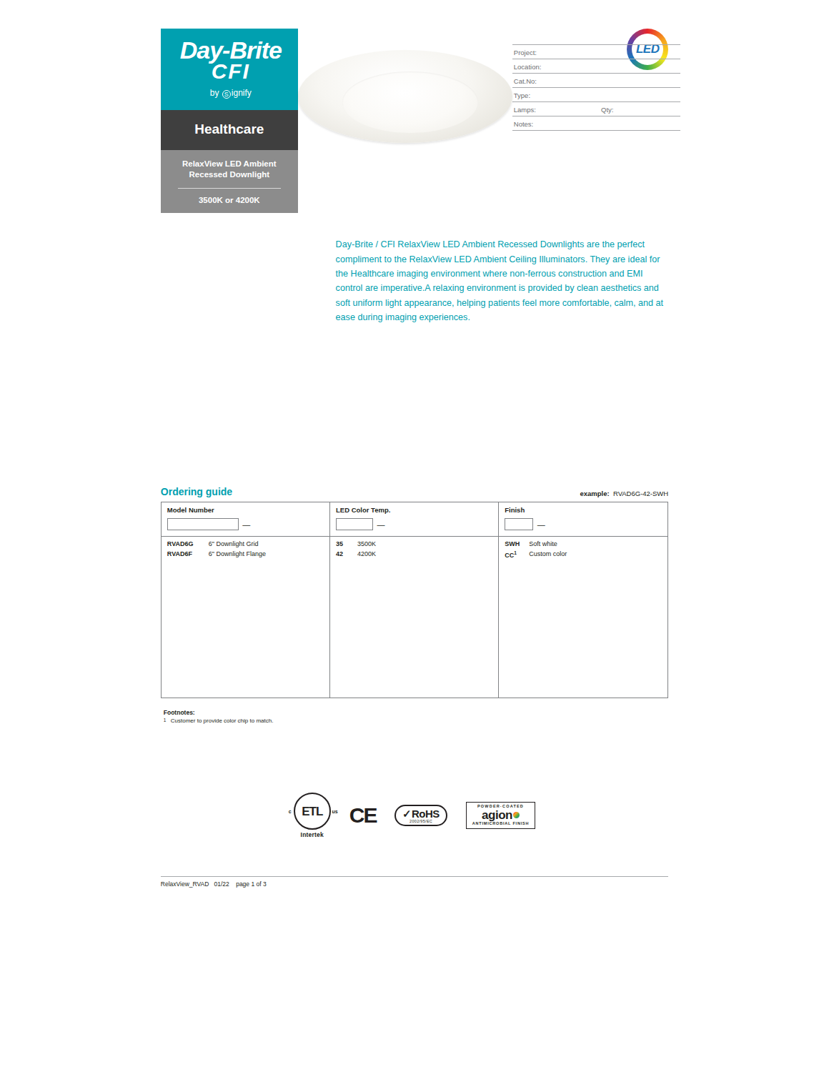LED
Day-Brite
CFI
by Signify
Healthcare
RelaxView LED Ambient
Recessed Downlight
3500K or 4200K
| Project: | |
| Location: | |
| Cat.No: | |
| Type: | |
| Lamps: | Qty: |
| Notes: | |
Day-Brite / CFI RelaxView LED Ambient Recessed Downlights are the perfect compliment to the RelaxView LED Ambient Ceiling Illuminators. They are ideal for the Healthcare imaging environment where non-ferrous construction and EMI control are imperative.A relaxing environment is provided by clean aesthetics and soft uniform light appearance, helping patients feel more comfortable, calm, and at ease during imaging experiences.
Ordering guide
example: RVAD6G-42-SWH
| Model Number | LED Color Temp. | Finish |
| --- | --- | --- |
| — | — | — |
| RVAD6G 6" Downlight Grid RVAD6F 6" Downlight Flange | 35 3500K 42 4200K | SWH Soft white CC 1 Custom color |
Footnotes:
1 Customer to provide color chip to match.
c ETL us
Intertek
CE
✓RoHS
2002/95/EC
POWDER·COATED
agion
ANTIMICROBIAL FINISH
RelaxView_RVAD 01/22 page 1 of 3